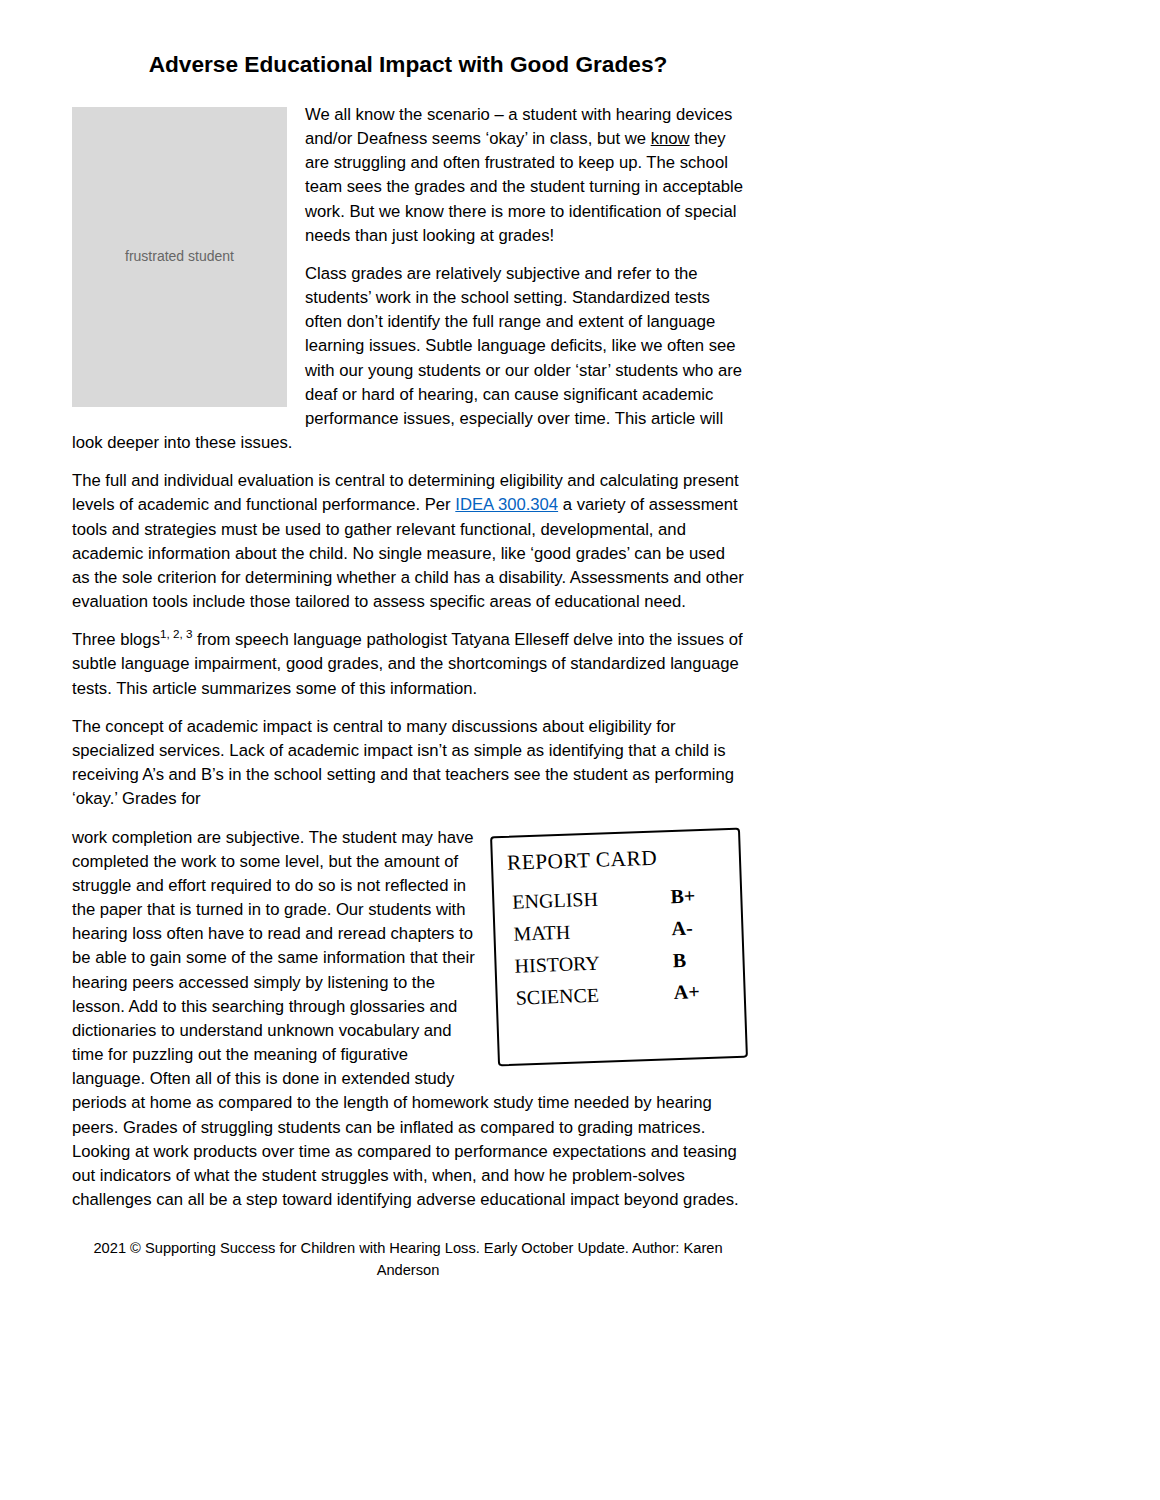Adverse Educational Impact with Good Grades?
We all know the scenario – a student with hearing devices and/or Deafness seems ‘okay’ in class, but we know they are struggling and often frustrated to keep up. The school team sees the grades and the student turning in acceptable work. But we know there is more to identification of special needs than just looking at grades!
Class grades are relatively subjective and refer to the students’ work in the school setting. Standardized tests often don’t identify the full range and extent of language learning issues. Subtle language deficits, like we often see with our young students or our older ‘star’ students who are deaf or hard of hearing, can cause significant academic performance issues, especially over time. This article will look deeper into these issues.
The full and individual evaluation is central to determining eligibility and calculating present levels of academic and functional performance. Per IDEA 300.304 a variety of assessment tools and strategies must be used to gather relevant functional, developmental, and academic information about the child. No single measure, like ‘good grades’ can be used as the sole criterion for determining whether a child has a disability. Assessments and other evaluation tools include those tailored to assess specific areas of educational need.
Three blogs1, 2, 3 from speech language pathologist Tatyana Elleseff delve into the issues of subtle language impairment, good grades, and the shortcomings of standardized language tests. This article summarizes some of this information.
The concept of academic impact is central to many discussions about eligibility for specialized services. Lack of academic impact isn’t as simple as identifying that a child is receiving A’s and B’s in the school setting and that teachers see the student as performing ‘okay.’ Grades for
REPORT CARD
| ENGLISH | B+ |
| MATH | A- |
| HISTORY | B |
| SCIENCE | A+ |
work completion are subjective. The student may have completed the work to some level, but the amount of struggle and effort required to do so is not reflected in the paper that is turned in to grade. Our students with hearing loss often have to read and reread chapters to be able to gain some of the same information that their hearing peers accessed simply by listening to the lesson. Add to this searching through glossaries and dictionaries to understand unknown vocabulary and time for puzzling out the meaning of figurative language. Often all of this is done in extended study periods at home as compared to the length of homework study time needed by hearing peers. Grades of struggling students can be inflated as compared to grading matrices. Looking at work products over time as compared to performance expectations and teasing out indicators of what the student struggles with, when, and how he problem-solves challenges can all be a step toward identifying adverse educational impact beyond grades.
2021 © Supporting Success for Children with Hearing Loss. Early October Update. Author: Karen Anderson